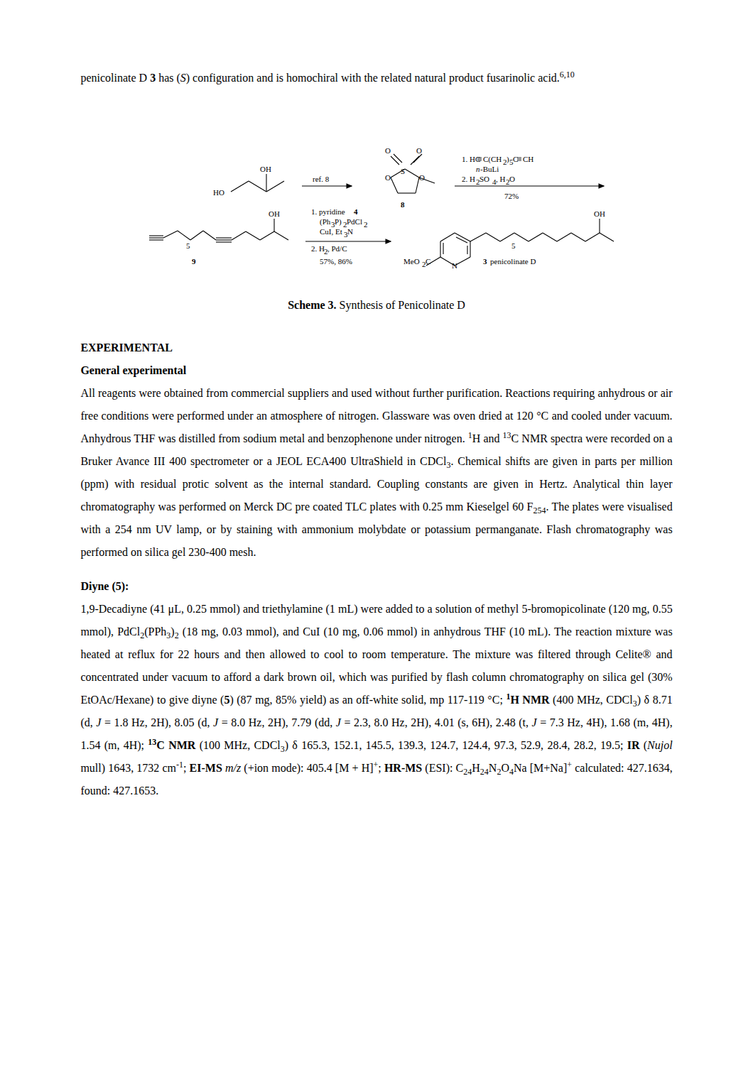penicolinate D 3 has (S) configuration and is homochiral with the related natural product fusarinolic acid.6,10
HO OH ref. 8 O O S O O 8 1. HC C(CH 2 ) 5 C CH n -BuLi 2. H 2 SO 4 , H 2 O 72% 5 OH 9 1. pyridine 4 (Ph 3 P) 2 PdCl 2 CuI, Et 3 N 2. H 2 , Pd/C 57%, 86% MeO 2 C N 5 OH 3 penicolinate D
Scheme 3. Synthesis of Penicolinate D
EXPERIMENTAL
General experimental
All reagents were obtained from commercial suppliers and used without further purification. Reactions requiring anhydrous or air free conditions were performed under an atmosphere of nitrogen. Glassware was oven dried at 120 °C and cooled under vacuum. Anhydrous THF was distilled from sodium metal and benzophenone under nitrogen. 1H and 13C NMR spectra were recorded on a Bruker Avance III 400 spectrometer or a JEOL ECA400 UltraShield in CDCl3. Chemical shifts are given in parts per million (ppm) with residual protic solvent as the internal standard. Coupling constants are given in Hertz. Analytical thin layer chromatography was performed on Merck DC pre coated TLC plates with 0.25 mm Kieselgel 60 F254. The plates were visualised with a 254 nm UV lamp, or by staining with ammonium molybdate or potassium permanganate. Flash chromatography was performed on silica gel 230-400 mesh.
Diyne (5):
1,9-Decadiyne (41 μL, 0.25 mmol) and triethylamine (1 mL) were added to a solution of methyl 5-bromopicolinate (120 mg, 0.55 mmol), PdCl2(PPh3)2 (18 mg, 0.03 mmol), and CuI (10 mg, 0.06 mmol) in anhydrous THF (10 mL). The reaction mixture was heated at reflux for 22 hours and then allowed to cool to room temperature. The mixture was filtered through Celite® and concentrated under vacuum to afford a dark brown oil, which was purified by flash column chromatography on silica gel (30% EtOAc/Hexane) to give diyne (5) (87 mg, 85% yield) as an off-white solid, mp 117-119 °C; 1H NMR (400 MHz, CDCl3) δ 8.71 (d, J = 1.8 Hz, 2H), 8.05 (d, J = 8.0 Hz, 2H), 7.79 (dd, J = 2.3, 8.0 Hz, 2H), 4.01 (s, 6H), 2.48 (t, J = 7.3 Hz, 4H), 1.68 (m, 4H), 1.54 (m, 4H); 13C NMR (100 MHz, CDCl3) δ 165.3, 152.1, 145.5, 139.3, 124.7, 124.4, 97.3, 52.9, 28.4, 28.2, 19.5; IR (Nujol mull) 1643, 1732 cm-1; EI-MS m/z (+ion mode): 405.4 [M + H]+; HR-MS (ESI): C24H24N2O4Na [M+Na]+ calculated: 427.1634, found: 427.1653.